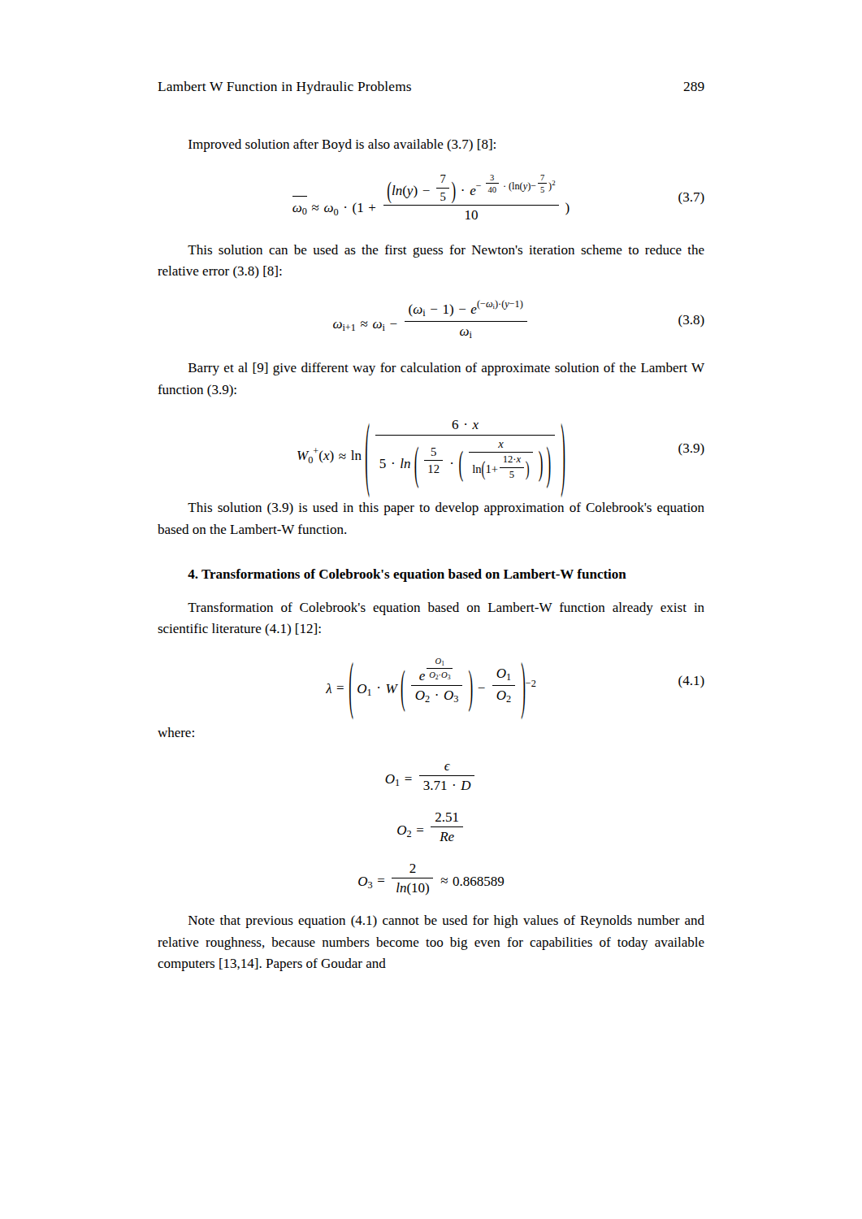Lambert W Function in Hydraulic Problems 289
Improved solution after Boyd is also available (3.7) [8]:
ω0 ≈ ω0 · (1 + (ln(y) − 75) · e− 340 · (ln(y)−75)2 10 )
(3.7)
This solution can be used as the first guess for Newton's iteration scheme to reduce the relative error (3.8) [8]:
ωi+1 ≈ ωi − (ωi − 1) − e(−ωi)·(y−1) ωi
(3.8)
Barry et al [9] give different way for calculation of approximate solution of the Lambert W function (3.9):
W0+(x) ≈ ln ( 6 · x 5 · ln ( 512 · ( xln(1+12·x 5) ) ) )
(3.9)
This solution (3.9) is used in this paper to develop approximation of Colebrook's equation based on the Lambert-W function.
4. Transformations of Colebrook's equation based on Lambert-W function
Transformation of Colebrook's equation based on Lambert-W function already exist in scientific literature (4.1) [12]:
λ = ( O1 · W ( eO1 O2·O3 O2 · O3 ) − O1 O2 )−2
(4.1)
where:
O1 = ϵ 3.71 · D
O2 = 2.51 Re
O3 = 2 ln(10) ≈ 0.868589
Note that previous equation (4.1) cannot be used for high values of Reynolds number and relative roughness, because numbers become too big even for capabilities of today available computers [13,14]. Papers of Goudar and